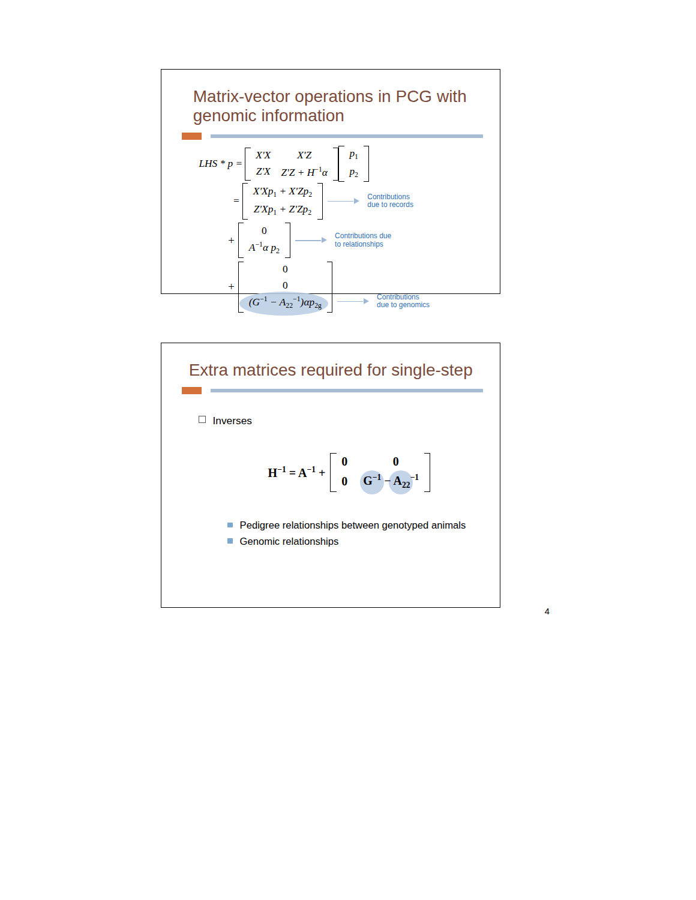Matrix-vector operations in PCG with
genomic information
LHS * p = X'X X'Z Z'X Z'Z + H−1α p1 p2
= X'Xp1 + X'Zp2 Z'Xp1 + Z'Zp2 Contributions
due to records
+ 0 A−1α p2 Contributions due
to relationships
+ 0 0 (G−1 − A22−1)αp2g Contributions
due to genomics
Extra matrices required for single-step
Inverses
H−1 = A−1 + 0 0 0 G−1 − A22−1
Pedigree relationships between genotyped animals
Genomic relationships
4